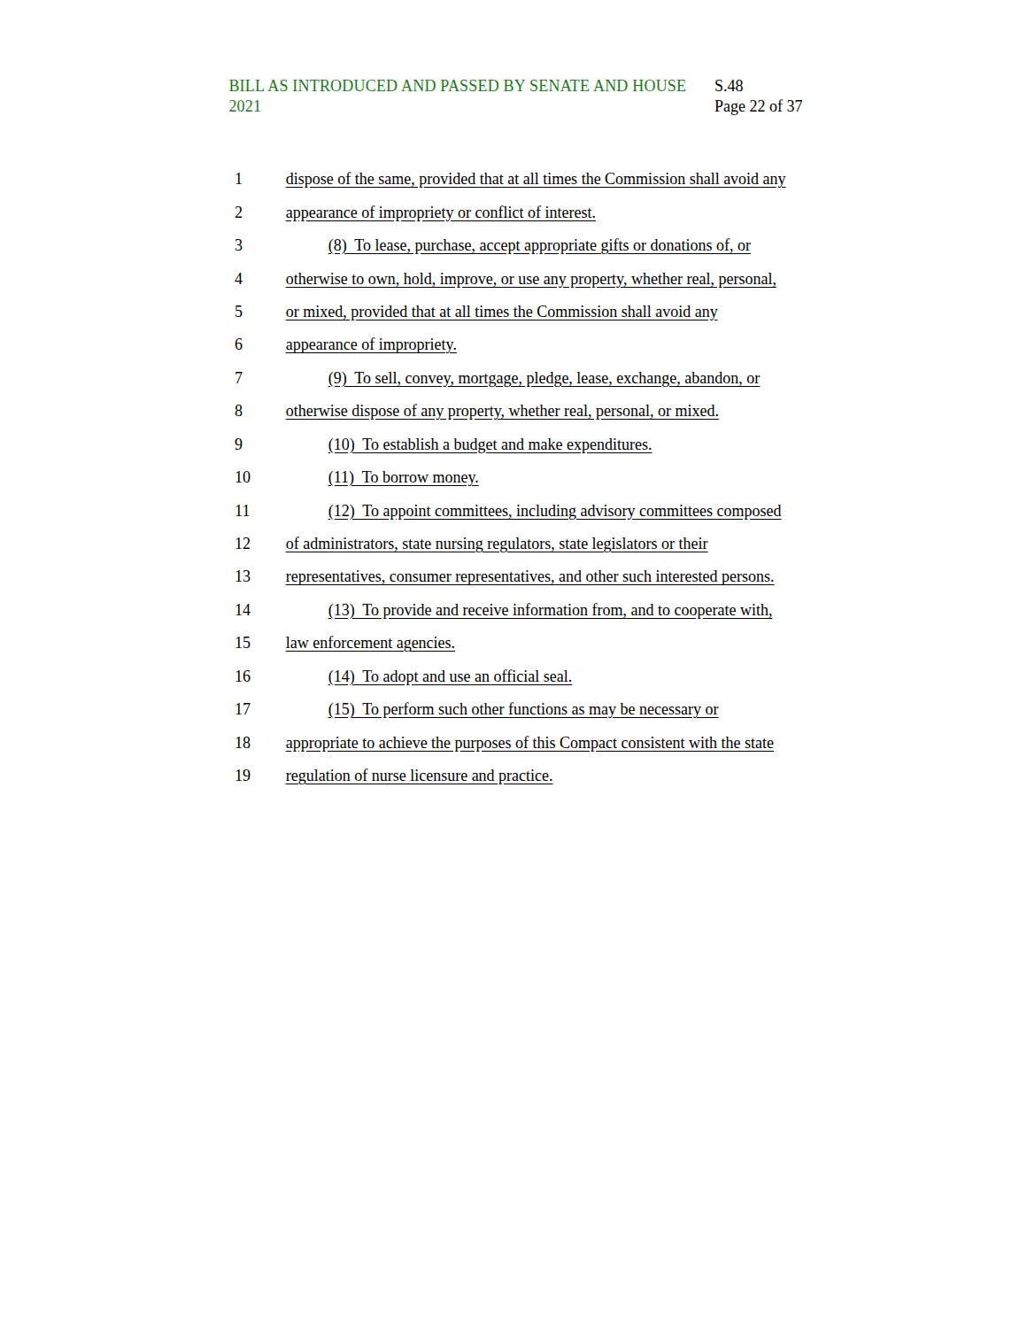BILL AS INTRODUCED AND PASSED BY SENATE AND HOUSE
2021
S.48 Page 22 of 37
1 dispose of the same, provided that at all times the Commission shall avoid any
2 appearance of impropriety or conflict of interest.
3 (8) To lease, purchase, accept appropriate gifts or donations of, or
4 otherwise to own, hold, improve, or use any property, whether real, personal,
5 or mixed, provided that at all times the Commission shall avoid any
6 appearance of impropriety.
7 (9) To sell, convey, mortgage, pledge, lease, exchange, abandon, or
8 otherwise dispose of any property, whether real, personal, or mixed.
9 (10) To establish a budget and make expenditures.
10 (11) To borrow money.
11 (12) To appoint committees, including advisory committees composed
12 of administrators, state nursing regulators, state legislators or their
13 representatives, consumer representatives, and other such interested persons.
14 (13) To provide and receive information from, and to cooperate with,
15 law enforcement agencies.
16 (14) To adopt and use an official seal.
17 (15) To perform such other functions as may be necessary or
18 appropriate to achieve the purposes of this Compact consistent with the state
19 regulation of nurse licensure and practice.